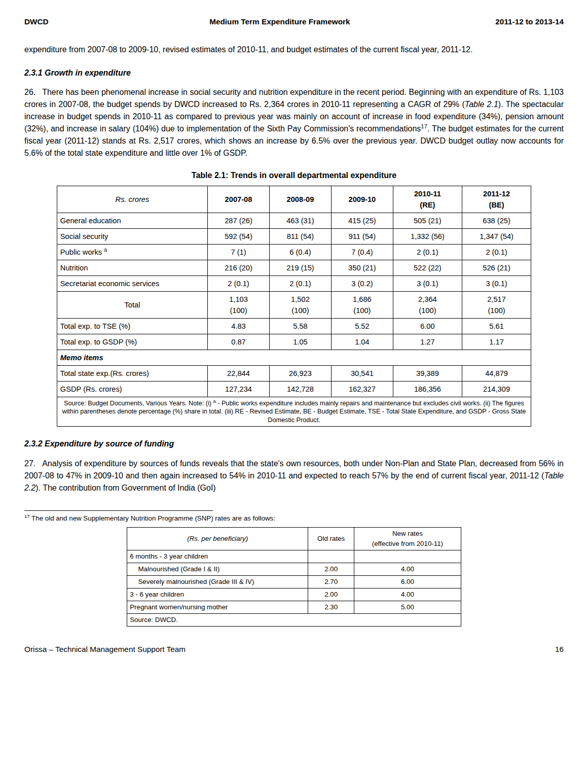DWCD Medium Term Expenditure Framework 2011-12 to 2013-14
expenditure from 2007-08 to 2009-10, revised estimates of 2010-11, and budget estimates of the current fiscal year, 2011-12.
2.3.1 Growth in expenditure
26. There has been phenomenal increase in social security and nutrition expenditure in the recent period. Beginning with an expenditure of Rs. 1,103 crores in 2007-08, the budget spends by DWCD increased to Rs. 2,364 crores in 2010-11 representing a CAGR of 29% (Table 2.1). The spectacular increase in budget spends in 2010-11 as compared to previous year was mainly on account of increase in food expenditure (34%), pension amount (32%), and increase in salary (104%) due to implementation of the Sixth Pay Commission's recommendations17. The budget estimates for the current fiscal year (2011-12) stands at Rs. 2,517 crores, which shows an increase by 6.5% over the previous year. DWCD budget outlay now accounts for 5.6% of the total state expenditure and little over 1% of GSDP.
Table 2.1: Trends in overall departmental expenditure
| Rs. crores | 2007-08 | 2008-09 | 2009-10 | 2010-11 (RE) | 2011-12 (BE) |
| --- | --- | --- | --- | --- | --- |
| General education | 287 (26) | 463 (31) | 415 (25) | 505 (21) | 638 (25) |
| Social security | 592 (54) | 811 (54) | 911 (54) | 1,332 (56) | 1,347 (54) |
| Public works a | 7 (1) | 6 (0.4) | 7 (0.4) | 2 (0.1) | 2 (0.1) |
| Nutrition | 216 (20) | 219 (15) | 350 (21) | 522 (22) | 526 (21) |
| Secretariat economic services | 2 (0.1) | 2 (0.1) | 3 (0.2) | 3 (0.1) | 3 (0.1) |
| Total | 1,103 (100) | 1,502 (100) | 1,686 (100) | 2,364 (100) | 2,517 (100) |
| Total exp. to TSE (%) | 4.83 | 5.58 | 5.52 | 6.00 | 5.61 |
| Total exp. to GSDP (%) | 0.87 | 1.05 | 1.04 | 1.27 | 1.17 |
| Memo items |
| Total state exp.(Rs. crores) | 22,844 | 26,923 | 30,541 | 39,389 | 44,879 |
| GSDP (Rs. crores) | 127,234 | 142,728 | 162,327 | 186,356 | 214,309 |
| Source: Budget Documents, Various Years. Note: (i) a - Public works expenditure includes mainly repairs and maintenance but excludes civil works. (ii) The figures within parentheses denote percentage (%) share in total. (iii) RE - Revised Estimate, BE - Budget Estimate, TSE - Total State Expenditure, and GSDP - Gross State Domestic Product. |
2.3.2 Expenditure by source of funding
27. Analysis of expenditure by sources of funds reveals that the state's own resources, both under Non-Plan and State Plan, decreased from 56% in 2007-08 to 47% in 2009-10 and then again increased to 54% in 2010-11 and expected to reach 57% by the end of current fiscal year, 2011-12 (Table 2.2). The contribution from Government of India (GoI)
17 The old and new Supplementary Nutrition Programme (SNP) rates are as follows:
| (Rs. per beneficiary) | Old rates | New rates (effective from 2010-11) |
| --- | --- | --- |
| 6 months - 3 year children | | |
| Malnourished (Grade I & II) | 2.00 | 4.00 |
| Severely malnourished (Grade III & IV) | 2.70 | 6.00 |
| 3 - 6 year children | 2.00 | 4.00 |
| Pregnant women/nursing mother | 2.30 | 5.00 |
| Source: DWCD. |
Orissa – Technical Management Support Team 16